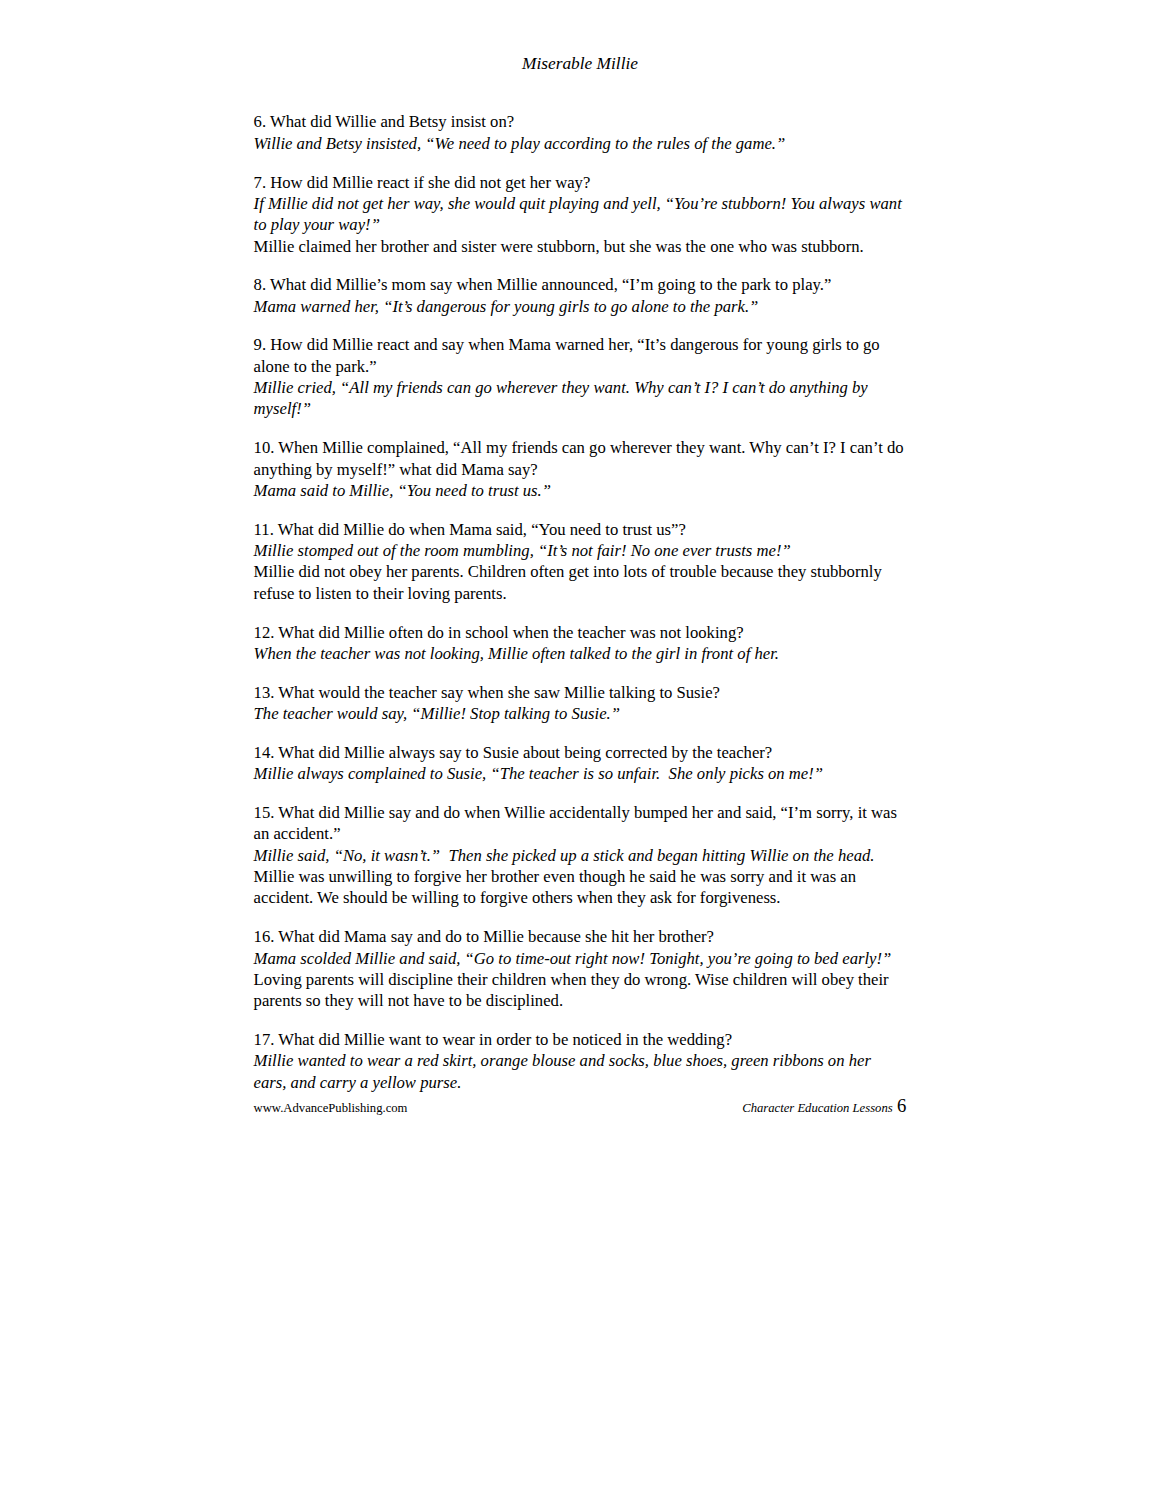Miserable Millie
6. What did Willie and Betsy insist on?
Willie and Betsy insisted, “We need to play according to the rules of the game.”
7. How did Millie react if she did not get her way?
If Millie did not get her way, she would quit playing and yell, “You’re stubborn! You always want to play your way!”
Millie claimed her brother and sister were stubborn, but she was the one who was stubborn.
8. What did Millie’s mom say when Millie announced, “I’m going to the park to play.”
Mama warned her, “It’s dangerous for young girls to go alone to the park.”
9. How did Millie react and say when Mama warned her, “It’s dangerous for young girls to go alone to the park.”
Millie cried, “All my friends can go wherever they want. Why can’t I? I can’t do anything by myself!”
10. When Millie complained, “All my friends can go wherever they want. Why can’t I? I can’t do anything by myself!” what did Mama say?
Mama said to Millie, “You need to trust us.”
11. What did Millie do when Mama said, “You need to trust us”?
Millie stomped out of the room mumbling, “It’s not fair! No one ever trusts me!”
Millie did not obey her parents. Children often get into lots of trouble because they stubbornly refuse to listen to their loving parents.
12. What did Millie often do in school when the teacher was not looking?
When the teacher was not looking, Millie often talked to the girl in front of her.
13. What would the teacher say when she saw Millie talking to Susie?
The teacher would say, “Millie! Stop talking to Susie.”
14. What did Millie always say to Susie about being corrected by the teacher?
Millie always complained to Susie, “The teacher is so unfair. She only picks on me!”
15. What did Millie say and do when Willie accidentally bumped her and said, “I’m sorry, it was an accident.”
Millie said, “No, it wasn’t.” Then she picked up a stick and began hitting Willie on the head.
Millie was unwilling to forgive her brother even though he said he was sorry and it was an accident. We should be willing to forgive others when they ask for forgiveness.
16. What did Mama say and do to Millie because she hit her brother?
Mama scolded Millie and said, “Go to time-out right now! Tonight, you’re going to bed early!”
Loving parents will discipline their children when they do wrong. Wise children will obey their parents so they will not have to be disciplined.
17. What did Millie want to wear in order to be noticed in the wedding?
Millie wanted to wear a red skirt, orange blouse and socks, blue shoes, green ribbons on her ears, and carry a yellow purse.
www.AdvancePublishing.com Character Education Lessons 6